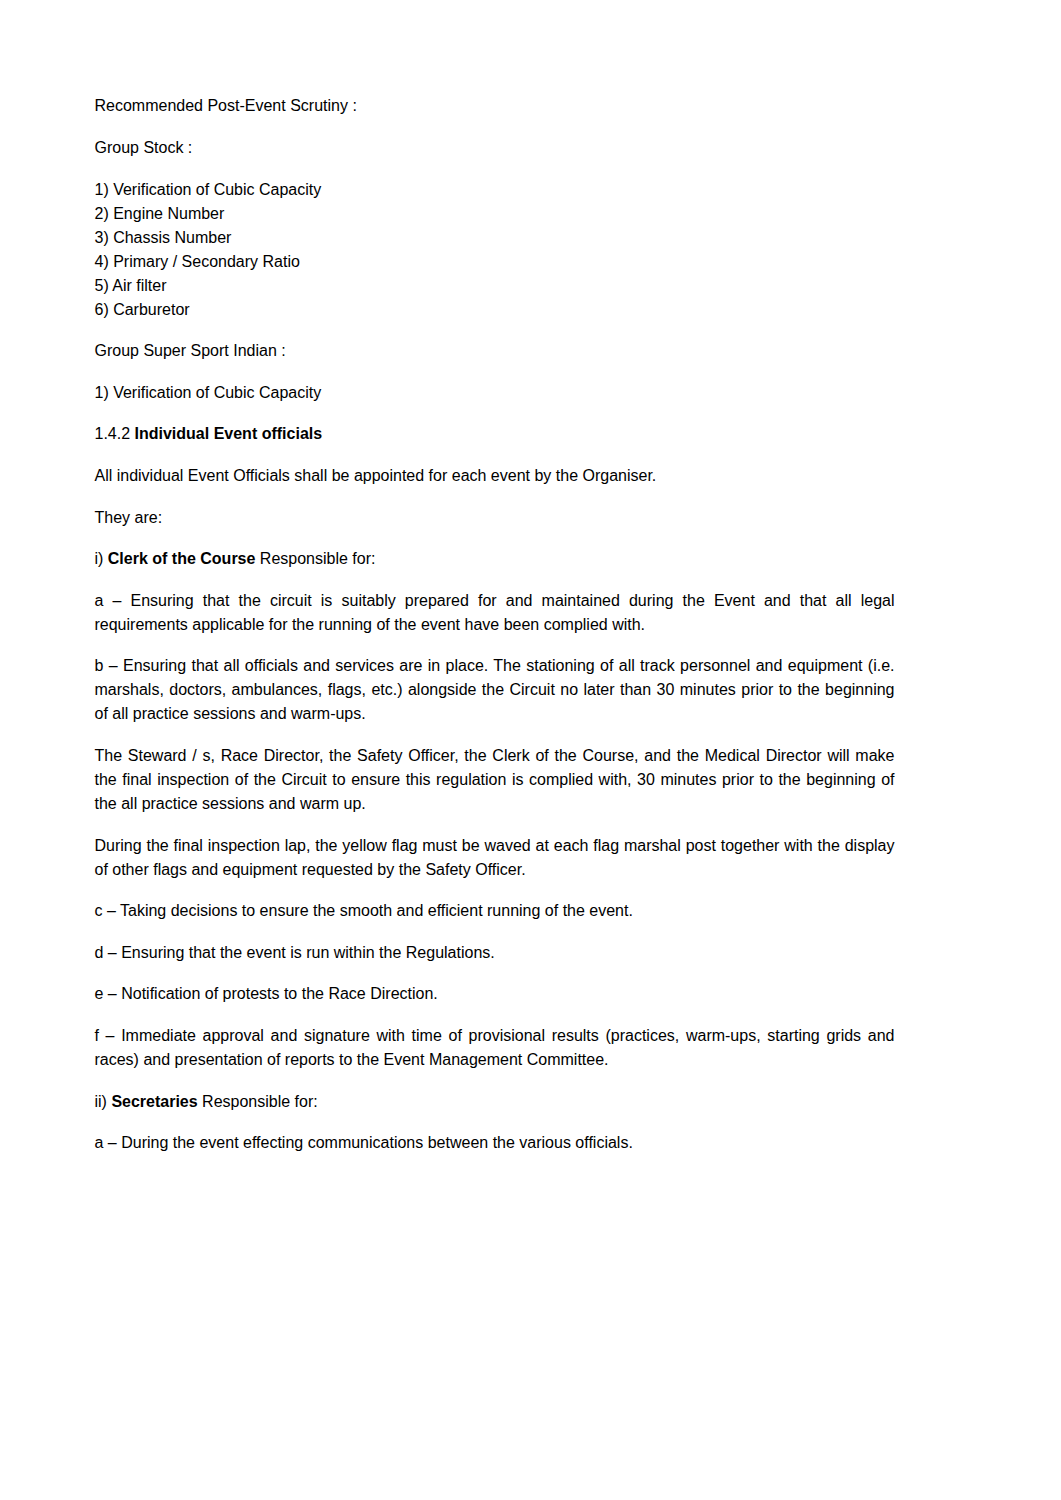Recommended Post-Event Scrutiny :
Group Stock :
1) Verification of Cubic Capacity
2) Engine Number
3) Chassis Number
4) Primary / Secondary Ratio
5) Air filter
6) Carburetor
Group Super Sport Indian :
1) Verification of Cubic Capacity
1.4.2 Individual Event officials
All individual Event Officials shall be appointed for each event by the Organiser.
They are:
i) Clerk of the Course Responsible for:
a – Ensuring that the circuit is suitably prepared for and maintained during the Event and that all legal requirements applicable for the running of the event have been complied with.
b – Ensuring that all officials and services are in place. The stationing of all track personnel and equipment (i.e. marshals, doctors, ambulances, flags, etc.) alongside the Circuit no later than 30 minutes prior to the beginning of all practice sessions and warm-ups.
The Steward / s, Race Director, the Safety Officer, the Clerk of the Course, and the Medical Director will make the final inspection of the Circuit to ensure this regulation is complied with, 30 minutes prior to the beginning of the all practice sessions and warm up.
During the final inspection lap, the yellow flag must be waved at each flag marshal post together with the display of other flags and equipment requested by the Safety Officer.
c – Taking decisions to ensure the smooth and efficient running of the event.
d – Ensuring that the event is run within the Regulations.
e – Notification of protests to the Race Direction.
f – Immediate approval and signature with time of provisional results (practices, warm-ups, starting grids and races) and presentation of reports to the Event Management Committee.
ii) Secretaries Responsible for:
a – During the event effecting communications between the various officials.